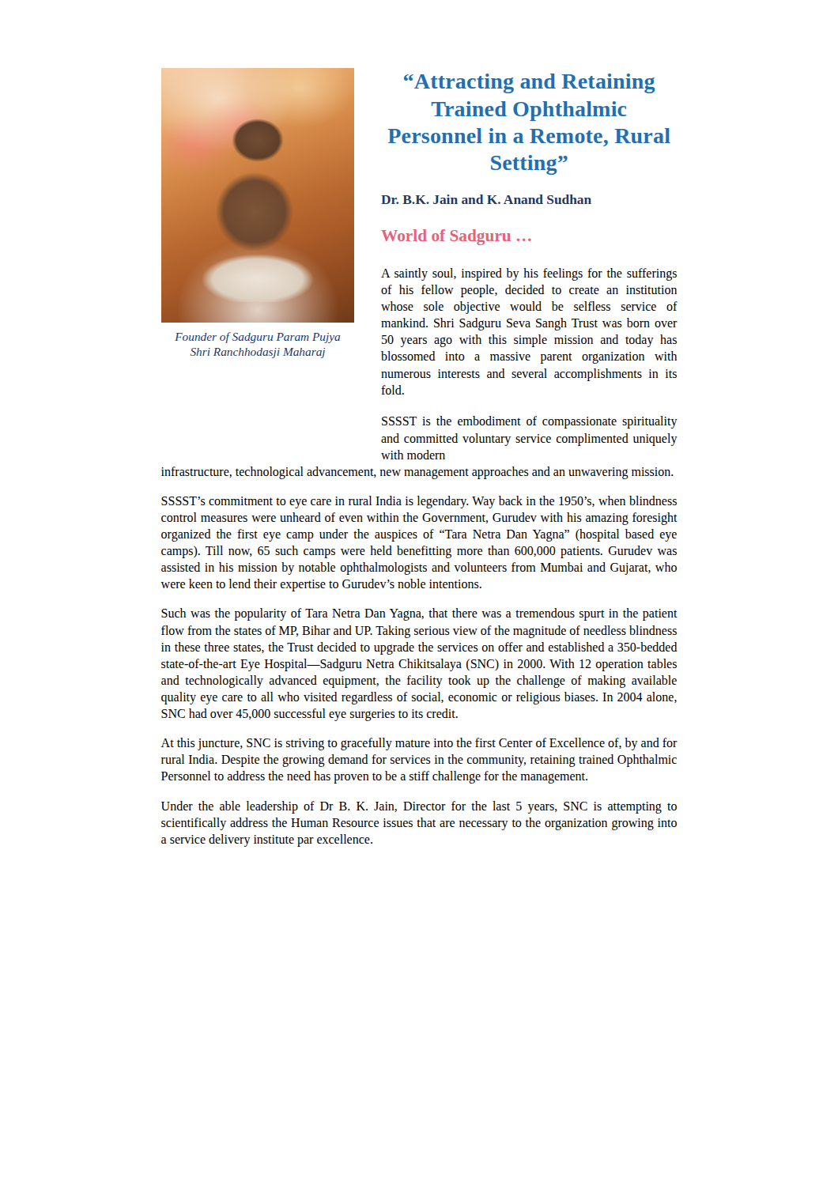Founder of Sadguru Param Pujya
Shri Ranchhodasji Maharaj
“Attracting and Retaining Trained Ophthalmic Personnel in a Remote, Rural Setting”
Dr. B.K. Jain and K. Anand Sudhan
World of Sadguru …
A saintly soul, inspired by his feelings for the sufferings of his fellow people, decided to create an institution whose sole objective would be selfless service of mankind. Shri Sadguru Seva Sangh Trust was born over 50 years ago with this simple mission and today has blossomed into a massive parent organization with numerous interests and several accomplishments in its fold.
SSSST is the embodiment of compassionate spirituality and committed voluntary service complimented uniquely with modern
infrastructure, technological advancement, new management approaches and an unwavering mission.
SSSST’s commitment to eye care in rural India is legendary. Way back in the 1950’s, when blindness control measures were unheard of even within the Government, Gurudev with his amazing foresight organized the first eye camp under the auspices of “Tara Netra Dan Yagna” (hospital based eye camps). Till now, 65 such camps were held benefitting more than 600,000 patients. Gurudev was assisted in his mission by notable ophthalmologists and volunteers from Mumbai and Gujarat, who were keen to lend their expertise to Gurudev’s noble intentions.
Such was the popularity of Tara Netra Dan Yagna, that there was a tremendous spurt in the patient flow from the states of MP, Bihar and UP. Taking serious view of the magnitude of needless blindness in these three states, the Trust decided to upgrade the services on offer and established a 350-bedded state-of-the-art Eye Hospital—Sadguru Netra Chikitsalaya (SNC) in 2000. With 12 operation tables and technologically advanced equipment, the facility took up the challenge of making available quality eye care to all who visited regardless of social, economic or religious biases. In 2004 alone, SNC had over 45,000 successful eye surgeries to its credit.
At this juncture, SNC is striving to gracefully mature into the first Center of Excellence of, by and for rural India. Despite the growing demand for services in the community, retaining trained Ophthalmic Personnel to address the need has proven to be a stiff challenge for the management.
Under the able leadership of Dr B. K. Jain, Director for the last 5 years, SNC is attempting to scientifically address the Human Resource issues that are necessary to the organization growing into a service delivery institute par excellence.